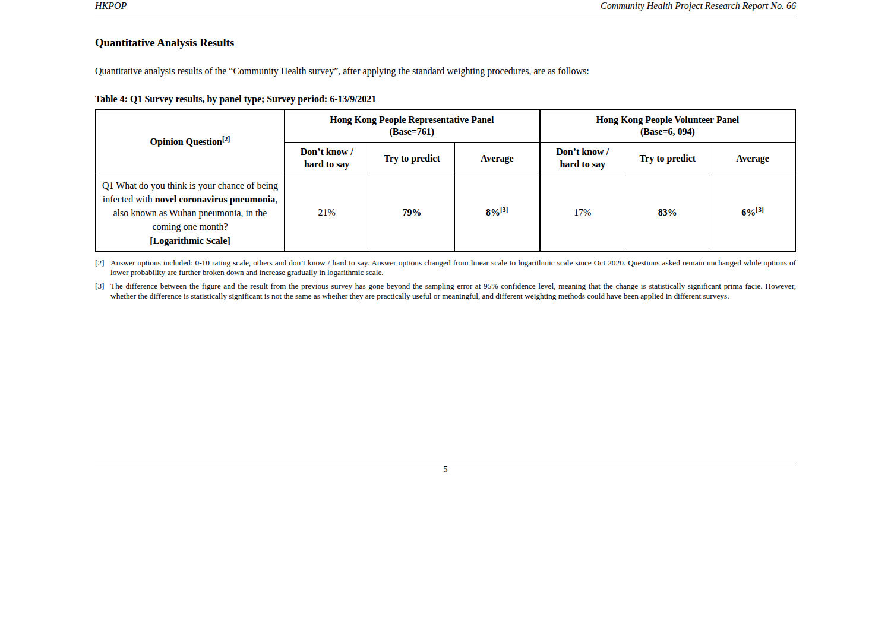HKPOP
Community Health Project Research Report No. 66
Quantitative Analysis Results
Quantitative analysis results of the “Community Health survey”, after applying the standard weighting procedures, are as follows:
Table 4: Q1 Survey results, by panel type; Survey period: 6-13/9/2021
| Opinion Question [2] | Hong Kong People Representative Panel (Base=761) | Hong Kong People Volunteer Panel (Base=6, 094) |
| --- | --- | --- |
| Don’t know / hard to say | Try to predict | Average | Don’t know / hard to say | Try to predict | Average |
| Q1 What do you think is your chance of being infected with novel coronavirus pneumonia , also known as Wuhan pneumonia, in the coming one month? [Logarithmic Scale] | 21% | 79% | 8% [3] | 17% | 83% | 6% [3] |
[2]
Answer options included: 0-10 rating scale, others and don’t know / hard to say. Answer options changed from linear scale to logarithmic scale since Oct 2020. Questions asked remain unchanged while options of lower probability are further broken down and increase gradually in logarithmic scale.
[3]
The difference between the figure and the result from the previous survey has gone beyond the sampling error at 95% confidence level, meaning that the change is statistically significant prima facie. However, whether the difference is statistically significant is not the same as whether they are practically useful or meaningful, and different weighting methods could have been applied in different surveys.
5